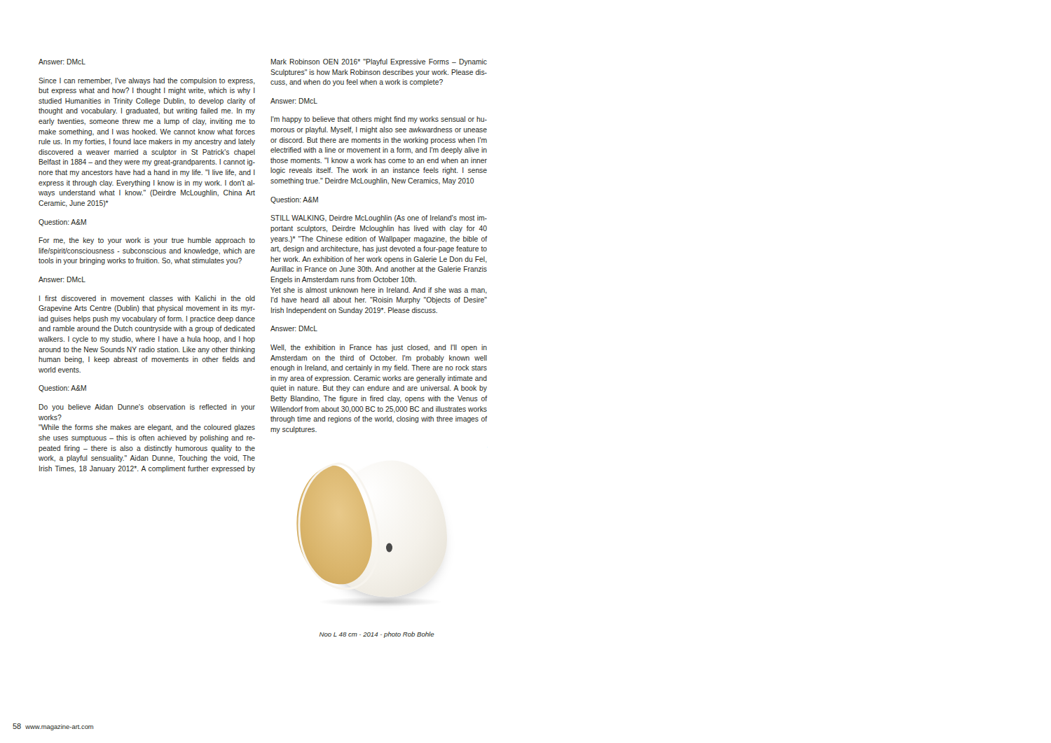Answer: DMcL
Since I can remember, I've always had the compulsion to express, but express what and how? I thought I might write, which is why I studied Humanities in Trinity College Dublin, to develop clarity of thought and vocabulary. I graduated, but writing failed me. In my early twenties, someone threw me a lump of clay, inviting me to make something, and I was hooked. We cannot know what forces rule us. In my forties, I found lace makers in my ancestry and lately discovered a weaver married a sculptor in St Patrick's chapel Belfast in 1884 – and they were my great-grandparents. I cannot ignore that my ancestors have had a hand in my life. "I live life, and I express it through clay. Everything I know is in my work. I don't always understand what I know." (Deirdre McLoughlin, China Art Ceramic, June 2015)*
Question: A&M
For me, the key to your work is your true humble approach to life/spirit/consciousness - subconscious and knowledge, which are tools in your bringing works to fruition. So, what stimulates you?
Answer: DMcL
I first discovered in movement classes with Kalichi in the old Grapevine Arts Centre (Dublin) that physical movement in its myriad guises helps push my vocabulary of form. I practice deep dance and ramble around the Dutch countryside with a group of dedicated walkers. I cycle to my studio, where I have a hula hoop, and I hop around to the New Sounds NY radio station. Like any other thinking human being, I keep abreast of movements in other fields and world events.
Question: A&M
Do you believe Aidan Dunne's observation is reflected in your works?
"While the forms she makes are elegant, and the coloured glazes she uses sumptuous – this is often achieved by polishing and repeated firing – there is also a distinctly humorous quality to the work, a playful sensuality." Aidan Dunne, Touching the void, The Irish Times, 18 January 2012*. A compliment further expressed by Mark Robinson OEN 2016* "Playful Expressive Forms – Dynamic Sculptures" is how Mark Robinson describes your work. Please discuss, and when do you feel when a work is complete?
Answer: DMcL
I'm happy to believe that others might find my works sensual or humorous or playful. Myself, I might also see awkwardness or unease or discord. But there are moments in the working process when I'm electrified with a line or movement in a form, and I'm deeply alive in those moments. "I know a work has come to an end when an inner logic reveals itself. The work in an instance feels right. I sense something true." Deirdre McLoughlin, New Ceramics, May 2010
Question: A&M
STILL WALKING, Deirdre McLoughlin (As one of Ireland's most important sculptors, Deirdre Mcloughlin has lived with clay for 40 years.)* "The Chinese edition of Wallpaper magazine, the bible of art, design and architecture, has just devoted a four-page feature to her work. An exhibition of her work opens in Galerie Le Don du Fel, Aurillac in France on June 30th. And another at the Galerie Franzis Engels in Amsterdam runs from October 10th.
Yet she is almost unknown here in Ireland. And if she was a man, I'd have heard all about her. "Roisin Murphy "Objects of Desire" Irish Independent on Sunday 2019*. Please discuss.
Answer: DMcL
Well, the exhibition in France has just closed, and I'll open in Amsterdam on the third of October. I'm probably known well enough in Ireland, and certainly in my field. There are no rock stars in my area of expression. Ceramic works are generally intimate and quiet in nature. But they can endure and are universal. A book by Betty Blandino, The figure in fired clay, opens with the Venus of Willendorf from about 30,000 BC to 25,000 BC and illustrates works through time and regions of the world, closing with three images of my sculptures.
Would I be better known as a man – not sure – but males certainly get more unquestioning support than females.
Articles on Website: www.deirdremcloughlin.com
Noo L 48 cm - 2014 - photo Rob Bohle
58www.magazine-art.com